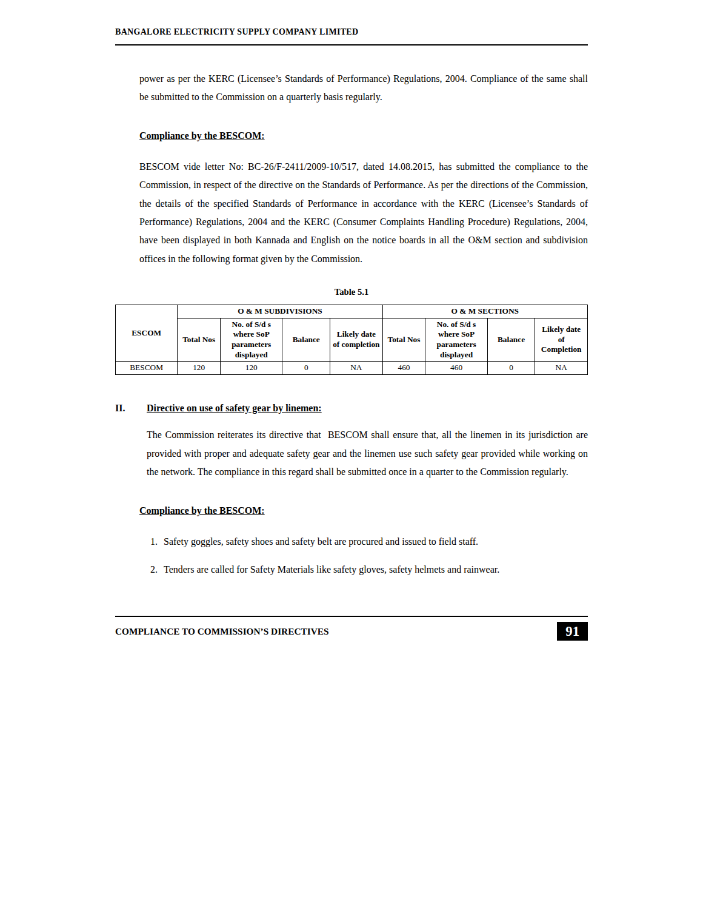BANGALORE ELECTRICITY SUPPLY COMPANY LIMITED
power as per the KERC (Licensee’s Standards of Performance) Regulations, 2004. Compliance of the same shall be submitted to the Commission on a quarterly basis regularly.
Compliance by the BESCOM:
BESCOM vide letter No: BC-26/F-2411/2009-10/517, dated 14.08.2015, has submitted the compliance to the Commission, in respect of the directive on the Standards of Performance. As per the directions of the Commission, the details of the specified Standards of Performance in accordance with the KERC (Licensee’s Standards of Performance) Regulations, 2004 and the KERC (Consumer Complaints Handling Procedure) Regulations, 2004, have been displayed in both Kannada and English on the notice boards in all the O&M section and subdivision offices in the following format given by the Commission.
Table 5.1
| ESCOM | O & M SUBDIVISIONS | O & M SECTIONS |
| --- | --- | --- |
| Total Nos | No. of S/d s where SoP parameters displayed | Balance | Likely date of completion | Total Nos | No. of S/d s where SoP parameters displayed | Balance | Likely date of Completion |
| BESCOM | 120 | 120 | 0 | NA | 460 | 460 | 0 | NA |
II.
Directive on use of safety gear by linemen:
The Commission reiterates its directive that BESCOM shall ensure that, all the linemen in its jurisdiction are provided with proper and adequate safety gear and the linemen use such safety gear provided while working on the network. The compliance in this regard shall be submitted once in a quarter to the Commission regularly.
Compliance by the BESCOM:
Safety goggles, safety shoes and safety belt are procured and issued to field staff.
Tenders are called for Safety Materials like safety gloves, safety helmets and rainwear.
COMPLIANCE TO COMMISSION’S DIRECTIVES
91